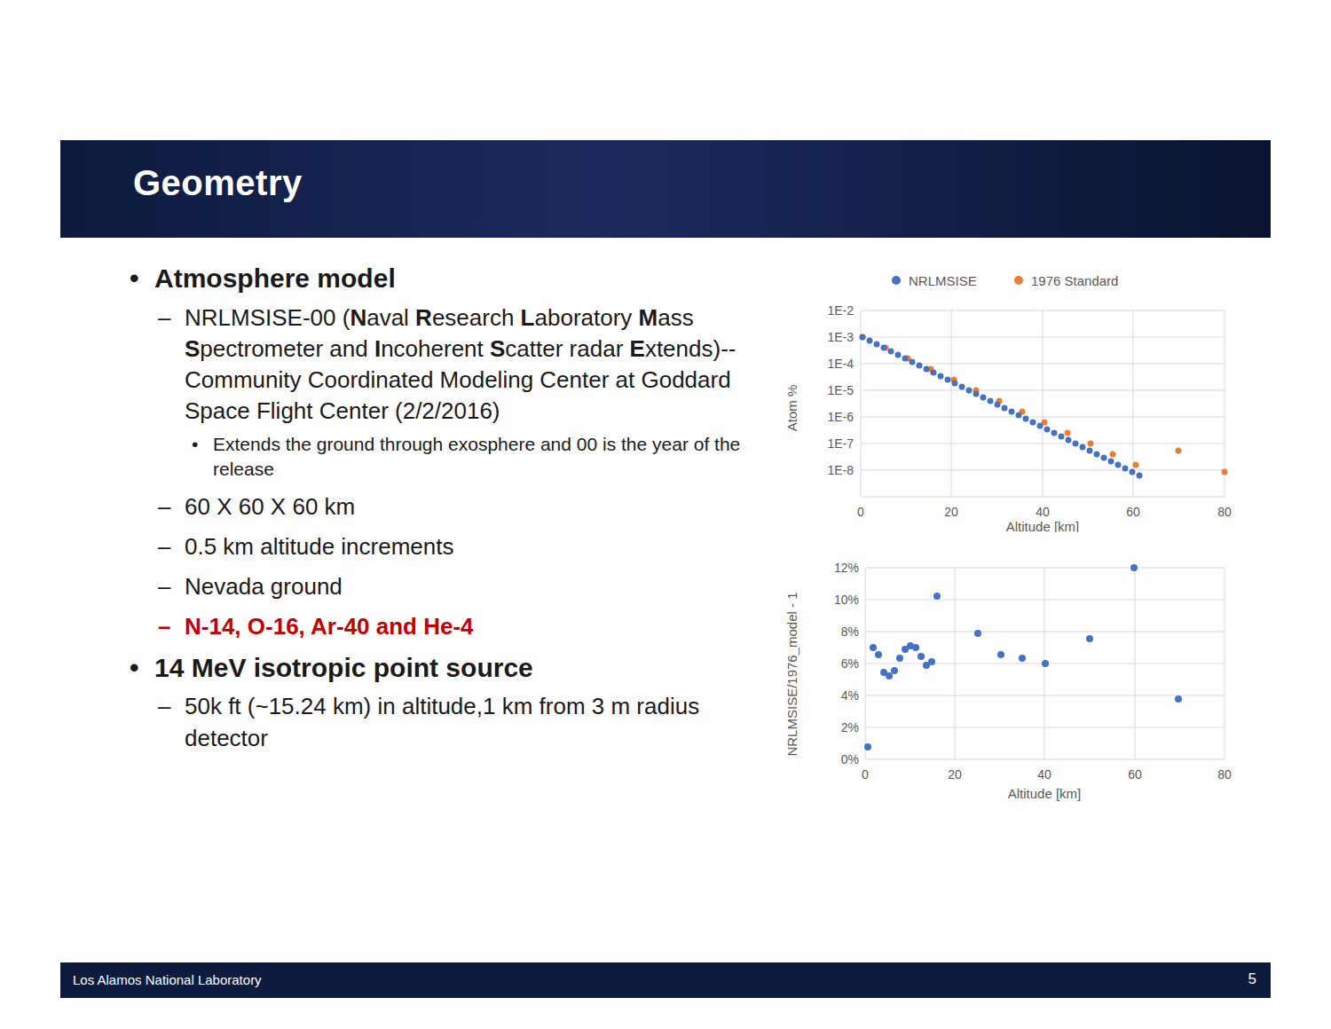Geometry
Atmosphere model
NRLMSISE-00 (Naval Research Laboratory Mass Spectrometer and Incoherent Scatter radar Extends)-- Community Coordinated Modeling Center at Goddard Space Flight Center (2/2/2016)
Extends the ground through exosphere and 00 is the year of the release
60 X 60 X 60 km
0.5 km altitude increments
Nevada ground
N-14, O-16, Ar-40 and He-4
14 MeV isotropic point source
50k ft (~15.24 km) in altitude,1 km from 3 m radius detector
NRLMSISE 1976 Standard Atom % 1E-2 1E-3 1E-4 1E-5 1E-6 1E-7 1E-8 0 20 40 60 80 Altitude [km]
NRLMSISE/1976_model - 1 12% 10% 8% 6% 4% 2% 0% 0 20 40 60 80 Altitude [km]
Los Alamos National Laboratory 5